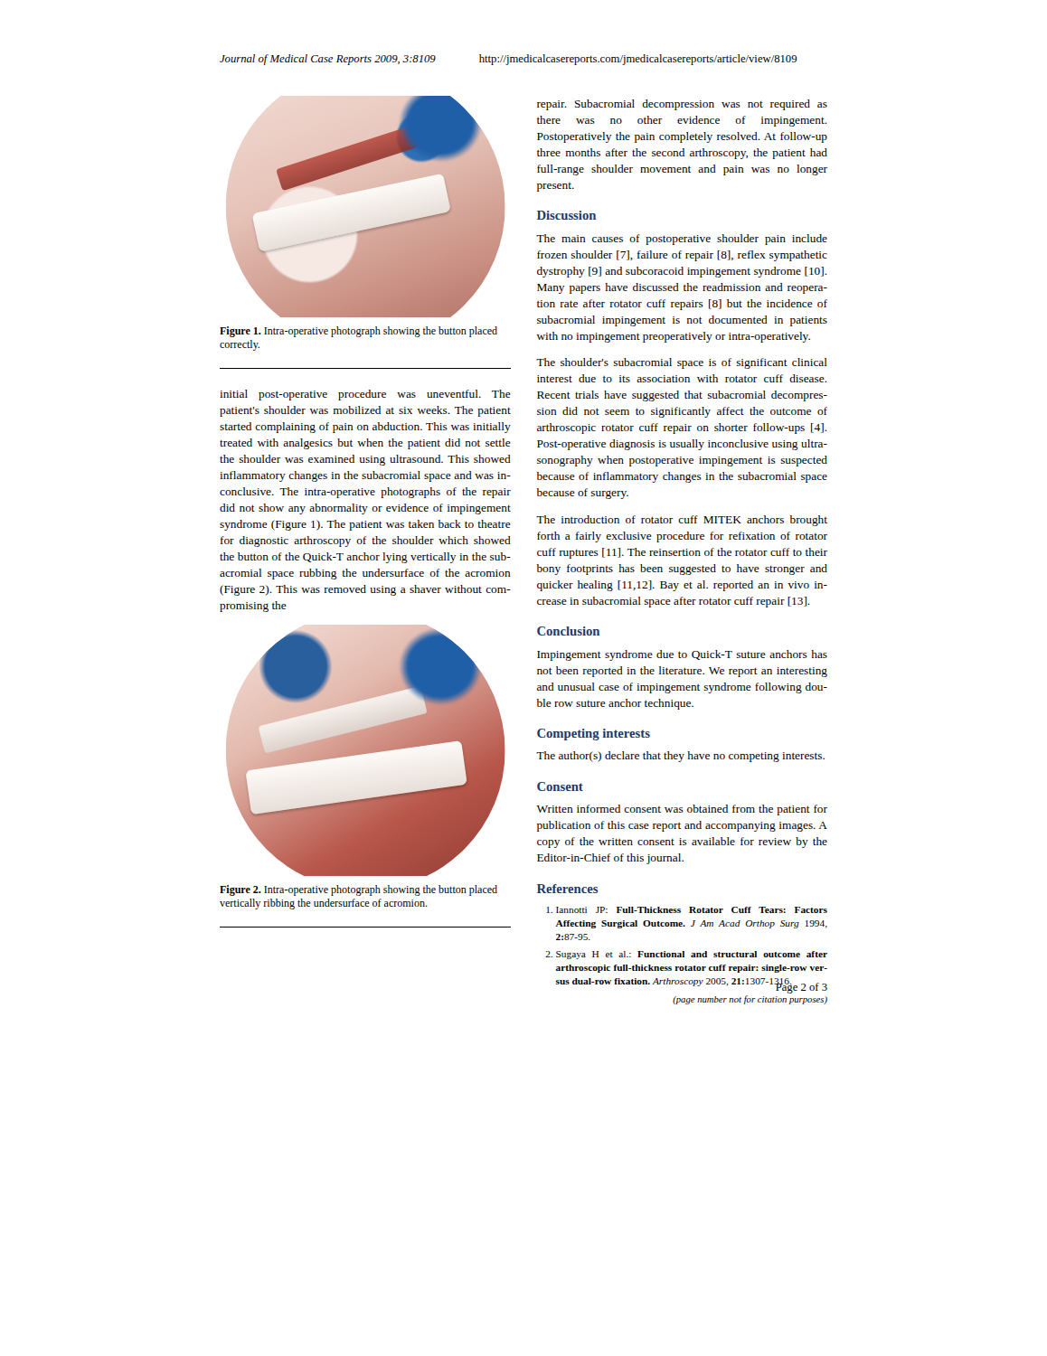Journal of Medical Case Reports 2009, 3:8109 http://jmedicalcasereports.com/jmedicalcasereports/article/view/8109
Figure 1. Intra-operative photograph showing the button placed correctly.
initial post-operative procedure was uneventful. The patient's shoulder was mobilized at six weeks. The patient started complaining of pain on abduction. This was initially treated with analgesics but when the patient did not settle the shoulder was examined using ultrasound. This showed inflammatory changes in the subacromial space and was inconclusive. The intra-operative photographs of the repair did not show any abnormality or evidence of impingement syndrome (Figure 1). The patient was taken back to theatre for diagnostic arthroscopy of the shoulder which showed the button of the Quick-T anchor lying vertically in the subacromial space rubbing the undersurface of the acromion (Figure 2). This was removed using a shaver without compromising the
Figure 2. Intra-operative photograph showing the button placed vertically ribbing the undersurface of acromion.
repair. Subacromial decompression was not required as there was no other evidence of impingement. Postoperatively the pain completely resolved. At follow-up three months after the second arthroscopy, the patient had full-range shoulder movement and pain was no longer present.
Discussion
The main causes of postoperative shoulder pain include frozen shoulder [7], failure of repair [8], reflex sympathetic dystrophy [9] and subcoracoid impingement syndrome [10]. Many papers have discussed the readmission and reoperation rate after rotator cuff repairs [8] but the incidence of subacromial impingement is not documented in patients with no impingement preoperatively or intra-operatively.
The shoulder's subacromial space is of significant clinical interest due to its association with rotator cuff disease. Recent trials have suggested that subacromial decompression did not seem to significantly affect the outcome of arthroscopic rotator cuff repair on shorter follow-ups [4]. Post-operative diagnosis is usually inconclusive using ultrasonography when postoperative impingement is suspected because of inflammatory changes in the subacromial space because of surgery.
The introduction of rotator cuff MITEK anchors brought forth a fairly exclusive procedure for refixation of rotator cuff ruptures [11]. The reinsertion of the rotator cuff to their bony footprints has been suggested to have stronger and quicker healing [11,12]. Bay et al. reported an in vivo increase in subacromial space after rotator cuff repair [13].
Conclusion
Impingement syndrome due to Quick-T suture anchors has not been reported in the literature. We report an interesting and unusual case of impingement syndrome following double row suture anchor technique.
Competing interests
The author(s) declare that they have no competing interests.
Consent
Written informed consent was obtained from the patient for publication of this case report and accompanying images. A copy of the written consent is available for review by the Editor-in-Chief of this journal.
References
Iannotti JP: Full-Thickness Rotator Cuff Tears: Factors Affecting Surgical Outcome. J Am Acad Orthop Surg 1994, 2: 87-95.
Sugaya H et al.: Functional and structural outcome after arthroscopic full-thickness rotator cuff repair: single-row versus dual-row fixation. Arthroscopy 2005, 21: 1307-1316.
Page 2 of 3
(page number not for citation purposes)